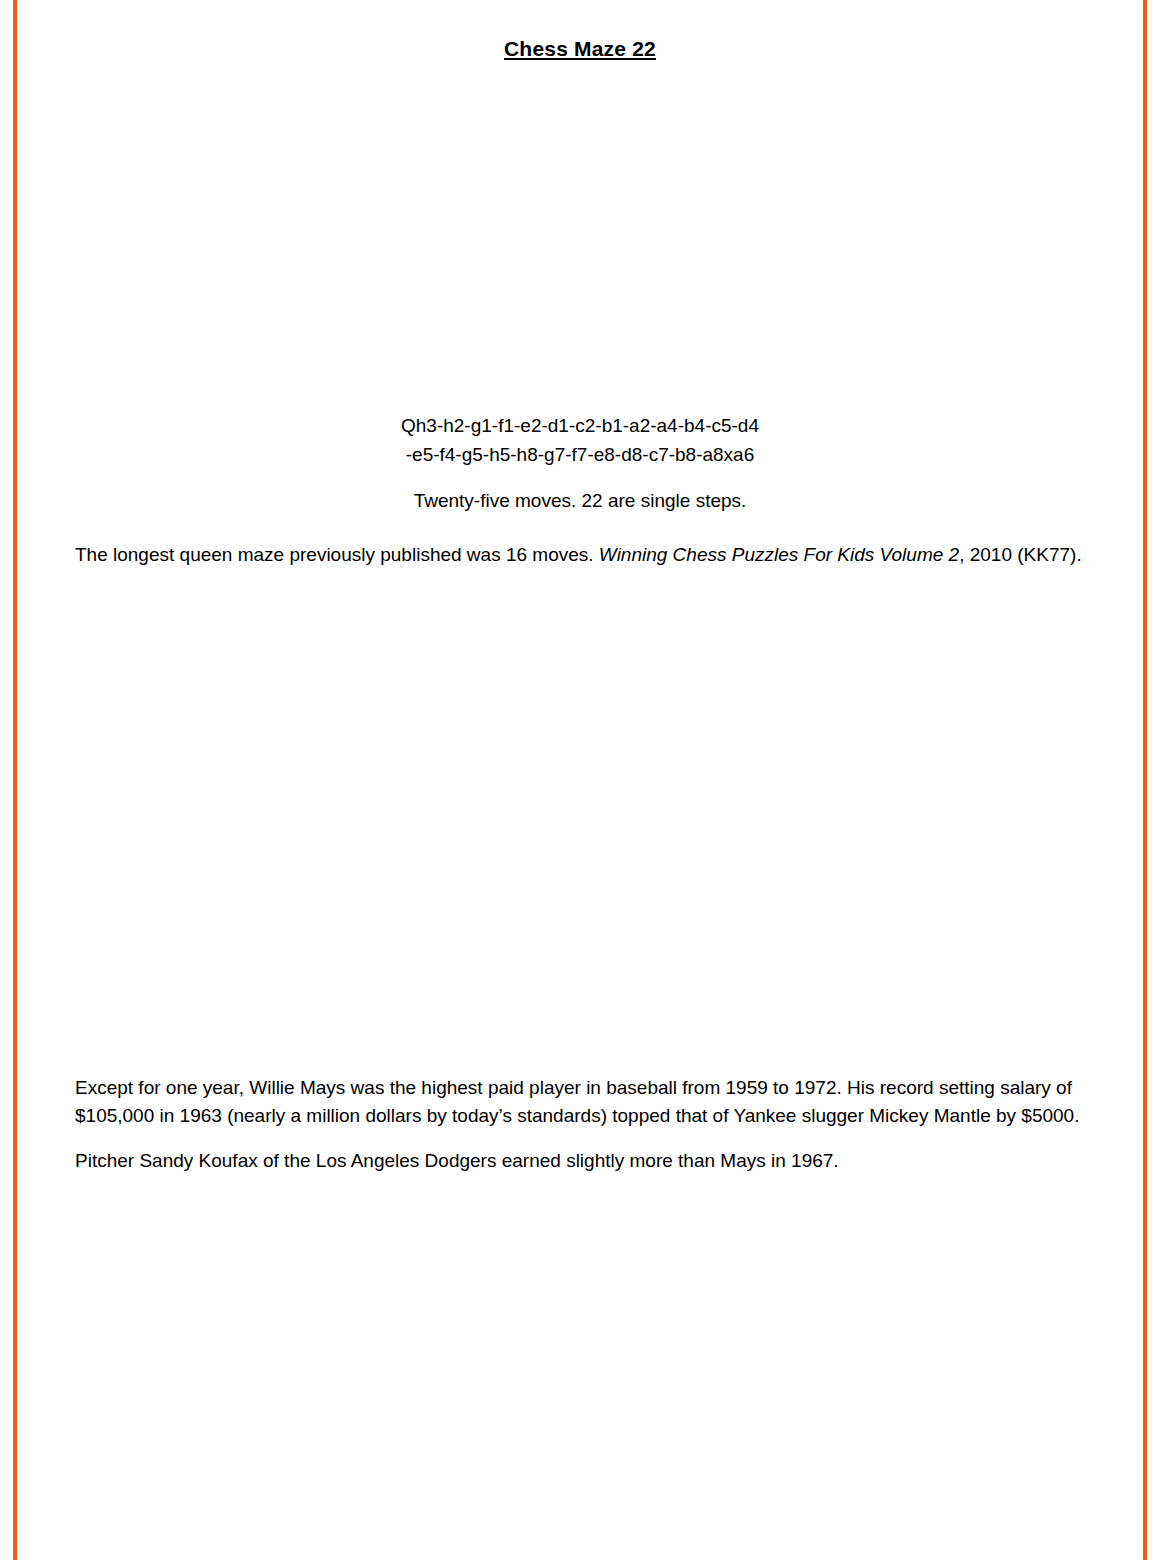Chess Maze 22
Qh3-h2-g1-f1-e2-d1-c2-b1-a2-a4-b4-c5-d4 -e5-f4-g5-h5-h8-g7-f7-e8-d8-c7-b8-a8xa6
Twenty-five moves. 22 are single steps.
The longest queen maze previously published was 16 moves. Winning Chess Puzzles For Kids Volume 2, 2010 (KK77).
Except for one year, Willie Mays was the highest paid player in baseball from 1959 to 1972. His record setting salary of $105,000 in 1963 (nearly a million dollars by today’s standards) topped that of Yankee slugger Mickey Mantle by $5000.
Pitcher Sandy Koufax of the Los Angeles Dodgers earned slightly more than Mays in 1967.